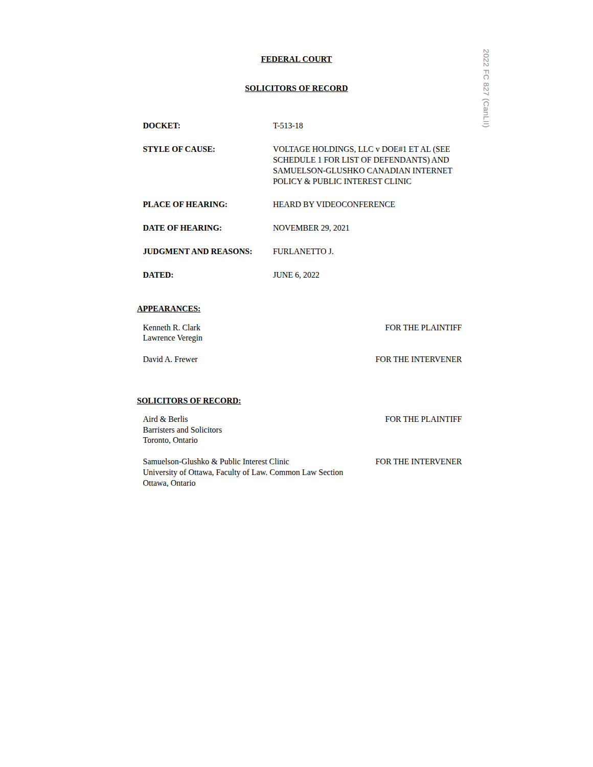2022 FC 827 (CanLII)
FEDERAL COURT
SOLICITORS OF RECORD
| DOCKET: | T-513-18 |
| STYLE OF CAUSE: | VOLTAGE HOLDINGS, LLC v DOE#1 ET AL (SEE SCHEDULE 1 FOR LIST OF DEFENDANTS) AND SAMUELSON-GLUSHKO CANADIAN INTERNET POLICY & PUBLIC INTEREST CLINIC |
| PLACE OF HEARING: | HEARD BY VIDEOCONFERENCE |
| DATE OF HEARING: | NOVEMBER 29, 2021 |
| JUDGMENT AND REASONS: | FURLANETTO J. |
| DATED: | JUNE 6, 2022 |
APPEARANCES:
| Kenneth R. Clark Lawrence Veregin | FOR THE PLAINTIFF |
| David A. Frewer | FOR THE INTERVENER |
SOLICITORS OF RECORD:
| Aird & Berlis Barristers and Solicitors Toronto, Ontario | FOR THE PLAINTIFF |
| Samuelson-Glushko & Public Interest Clinic University of Ottawa, Faculty of Law. Common Law Section Ottawa, Ontario | FOR THE INTERVENER |